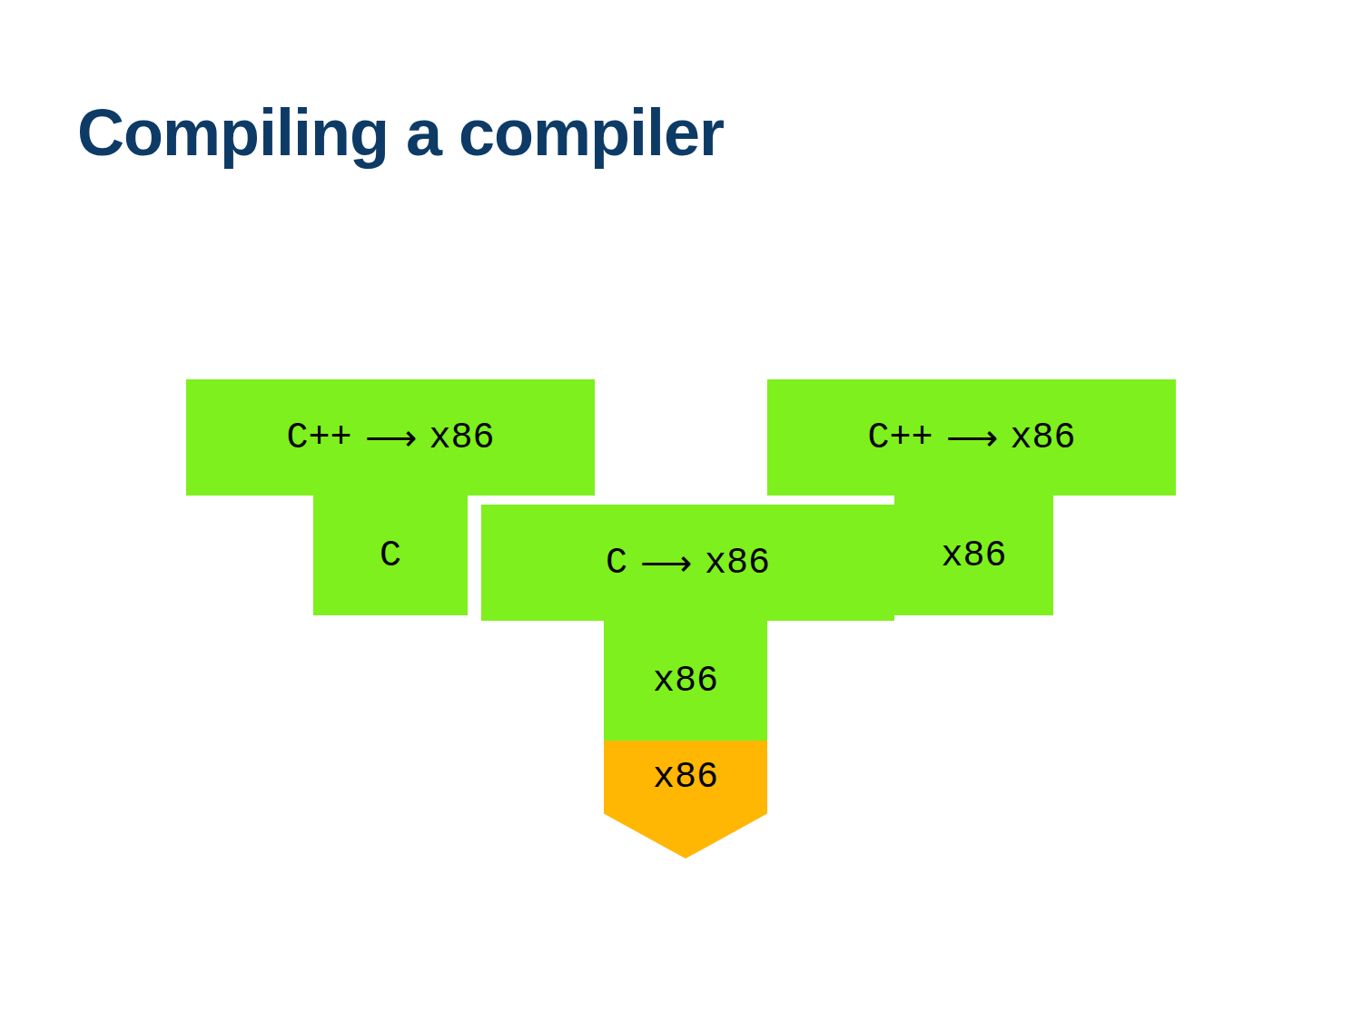Compiling a compiler
C++⟶x86
C
C⟶x86
x86
x86
C++⟶x86
x86